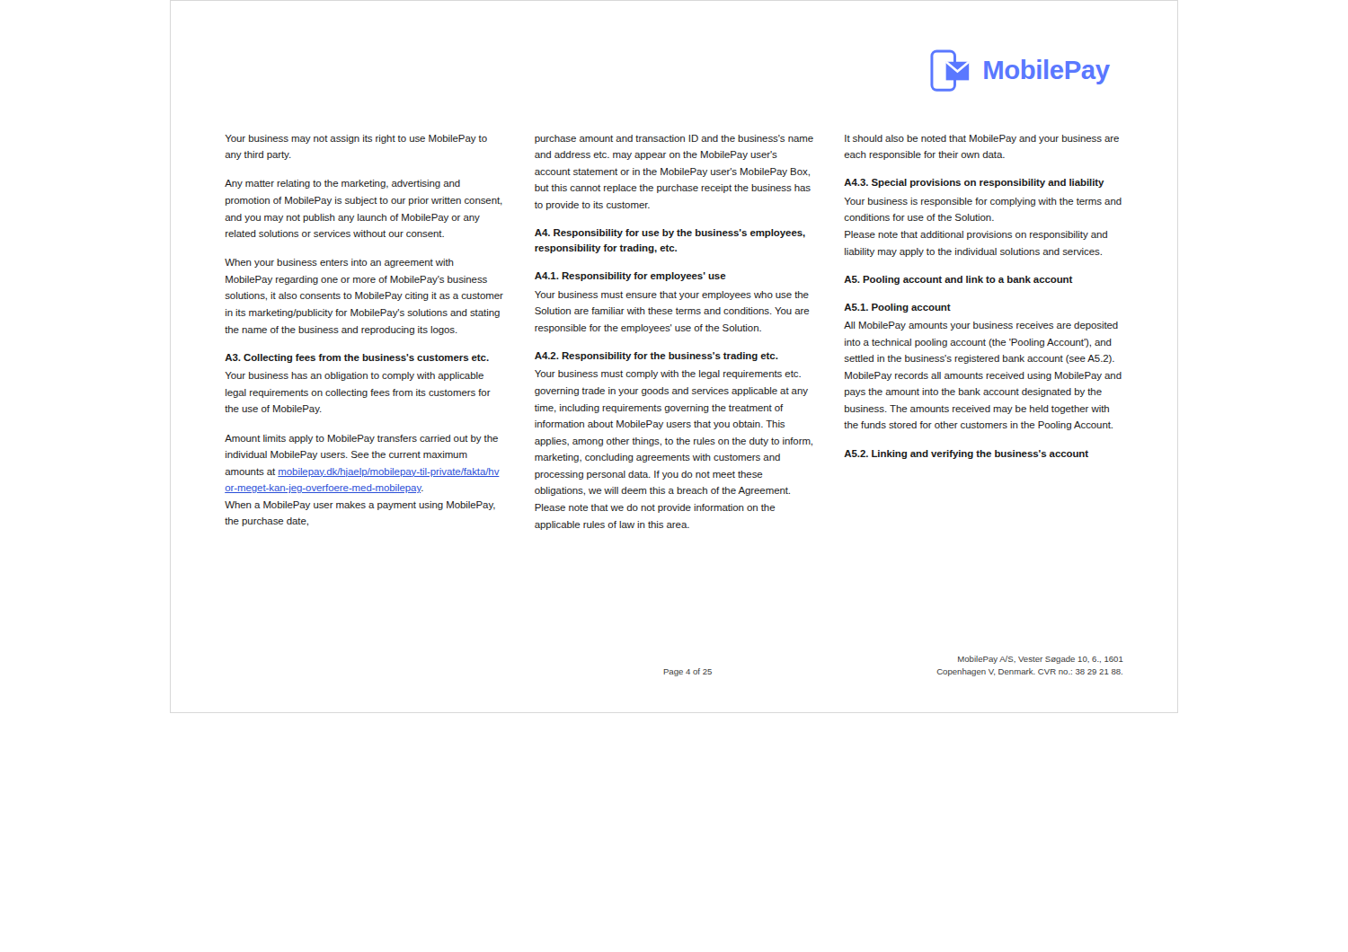MobilePay
Your business may not assign its right to use MobilePay to any third party.
Any matter relating to the marketing, advertising and promotion of MobilePay is subject to our prior written consent, and you may not publish any launch of MobilePay or any related solutions or services without our consent.
When your business enters into an agreement with MobilePay regarding one or more of MobilePay's business solutions, it also consents to MobilePay citing it as a customer in its marketing/publicity for MobilePay's solutions and stating the name of the business and reproducing its logos.
A3. Collecting fees from the business's customers etc.
Your business has an obligation to comply with applicable legal requirements on collecting fees from its customers for the use of MobilePay.
Amount limits apply to MobilePay transfers carried out by the individual MobilePay users. See the current maximum amounts at mobilepay.dk/hjaelp/mobilepay-til-private/fakta/hvor-meget-kan-jeg-overfoere-med-mobilepay.
When a MobilePay user makes a payment using MobilePay, the purchase date,
purchase amount and transaction ID and the business's name and address etc. may appear on the MobilePay user's account statement or in the MobilePay user's MobilePay Box, but this cannot replace the purchase receipt the business has to provide to its customer.
A4. Responsibility for use by the business's employees, responsibility for trading, etc.
A4.1. Responsibility for employees' use
Your business must ensure that your employees who use the Solution are familiar with these terms and conditions. You are responsible for the employees' use of the Solution.
A4.2. Responsibility for the business's trading etc.
Your business must comply with the legal requirements etc. governing trade in your goods and services applicable at any time, including requirements governing the treatment of information about MobilePay users that you obtain. This applies, among other things, to the rules on the duty to inform, marketing, concluding agreements with customers and processing personal data. If you do not meet these obligations, we will deem this a breach of the Agreement. Please note that we do not provide information on the applicable rules of law in this area.
It should also be noted that MobilePay and your business are each responsible for their own data.
A4.3. Special provisions on responsibility and liability
Your business is responsible for complying with the terms and conditions for use of the Solution.
Please note that additional provisions on responsibility and liability may apply to the individual solutions and services.
A5. Pooling account and link to a bank account
A5.1. Pooling account
All MobilePay amounts your business receives are deposited into a technical pooling account (the 'Pooling Account'), and settled in the business's registered bank account (see A5.2). MobilePay records all amounts received using MobilePay and pays the amount into the bank account designated by the business. The amounts received may be held together with the funds stored for other customers in the Pooling Account.
A5.2. Linking and verifying the business's account
Page 4 of 25
MobilePay A/S, Vester Søgade 10, 6., 1601
Copenhagen V, Denmark. CVR no.: 38 29 21 88.